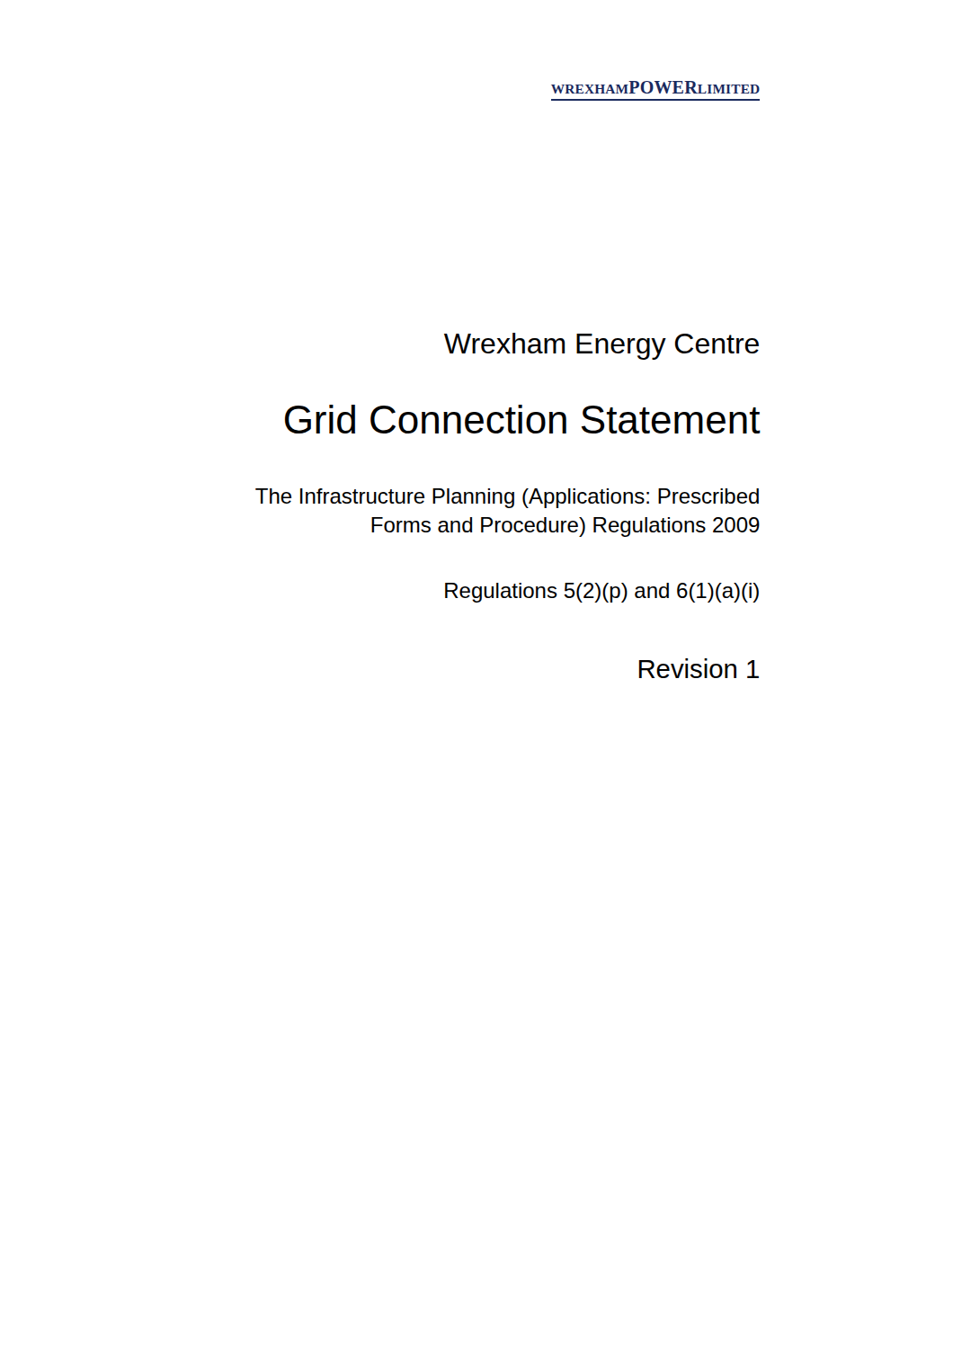WREXHAM POWER LIMITED
Wrexham Energy Centre
Grid Connection Statement
The Infrastructure Planning (Applications: Prescribed Forms and Procedure) Regulations 2009
Regulations 5(2)(p) and 6(1)(a)(i)
Revision 1